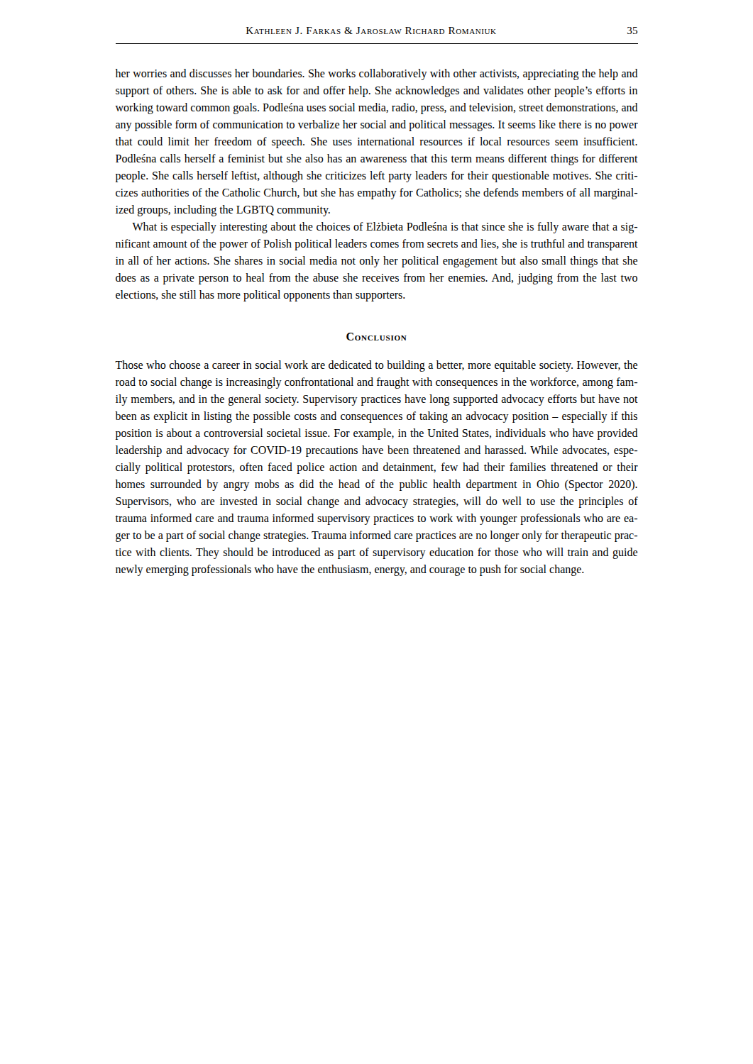Kathleen J. Farkas & Jarosław Richard Romaniuk 35
her worries and discusses her boundaries. She works collaboratively with other activists, appreciating the help and support of others. She is able to ask for and offer help. She acknowledges and validates other people’s efforts in working toward common goals. Podleśna uses social media, radio, press, and television, street demonstrations, and any possible form of communication to verbalize her social and political messages. It seems like there is no power that could limit her freedom of speech. She uses international resources if local resources seem insufficient. Podleśna calls herself a feminist but she also has an awareness that this term means different things for different people. She calls herself leftist, although she criticizes left party leaders for their questionable motives. She criticizes authorities of the Catholic Church, but she has empathy for Catholics; she defends members of all marginalized groups, including the LGBTQ community.
What is especially interesting about the choices of Elżbieta Podleśna is that since she is fully aware that a significant amount of the power of Polish political leaders comes from secrets and lies, she is truthful and transparent in all of her actions. She shares in social media not only her political engagement but also small things that she does as a private person to heal from the abuse she receives from her enemies. And, judging from the last two elections, she still has more political opponents than supporters.
Conclusion
Those who choose a career in social work are dedicated to building a better, more equitable society. However, the road to social change is increasingly confrontational and fraught with consequences in the workforce, among family members, and in the general society. Supervisory practices have long supported advocacy efforts but have not been as explicit in listing the possible costs and consequences of taking an advocacy position – especially if this position is about a controversial societal issue. For example, in the United States, individuals who have provided leadership and advocacy for COVID-19 precautions have been threatened and harassed. While advocates, especially political protestors, often faced police action and detainment, few had their families threatened or their homes surrounded by angry mobs as did the head of the public health department in Ohio (Spector 2020). Supervisors, who are invested in social change and advocacy strategies, will do well to use the principles of trauma informed care and trauma informed supervisory practices to work with younger professionals who are eager to be a part of social change strategies. Trauma informed care practices are no longer only for therapeutic practice with clients. They should be introduced as part of supervisory education for those who will train and guide newly emerging professionals who have the enthusiasm, energy, and courage to push for social change.